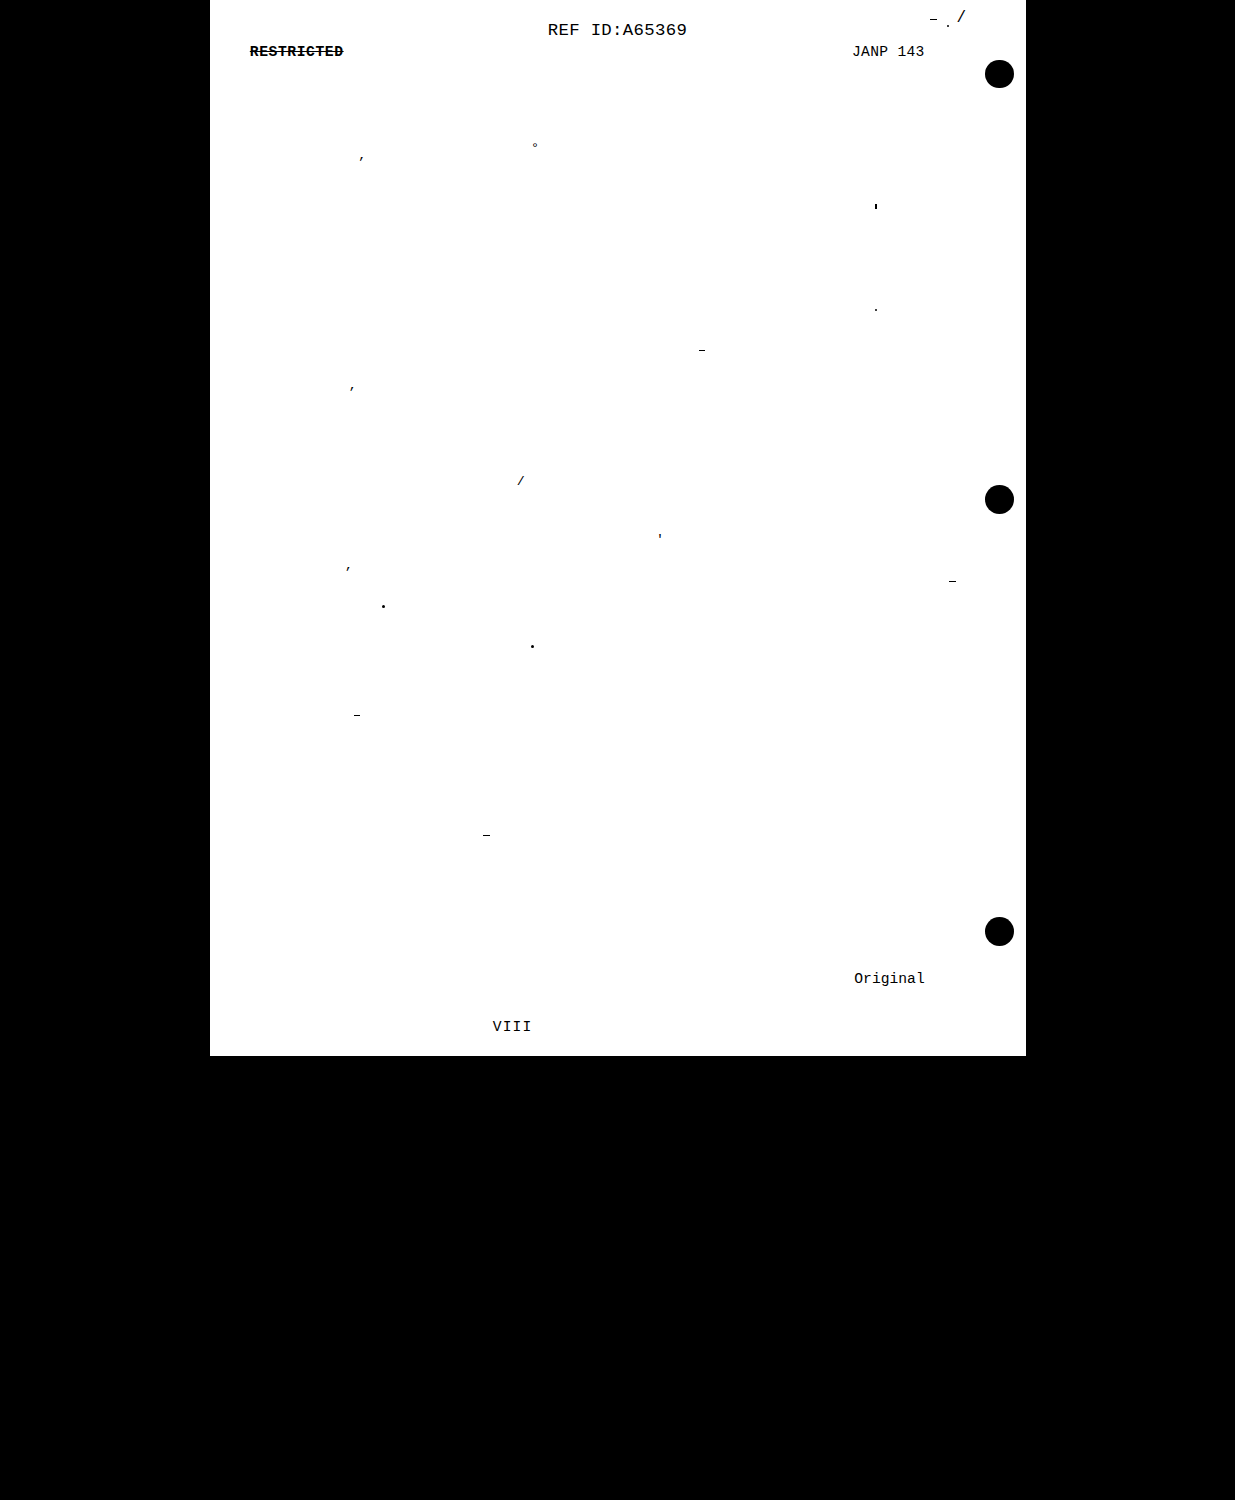REF ID:A65369
RESTRICTED
JANP 143
/
,
°
,
/
′
’
Original
VIII